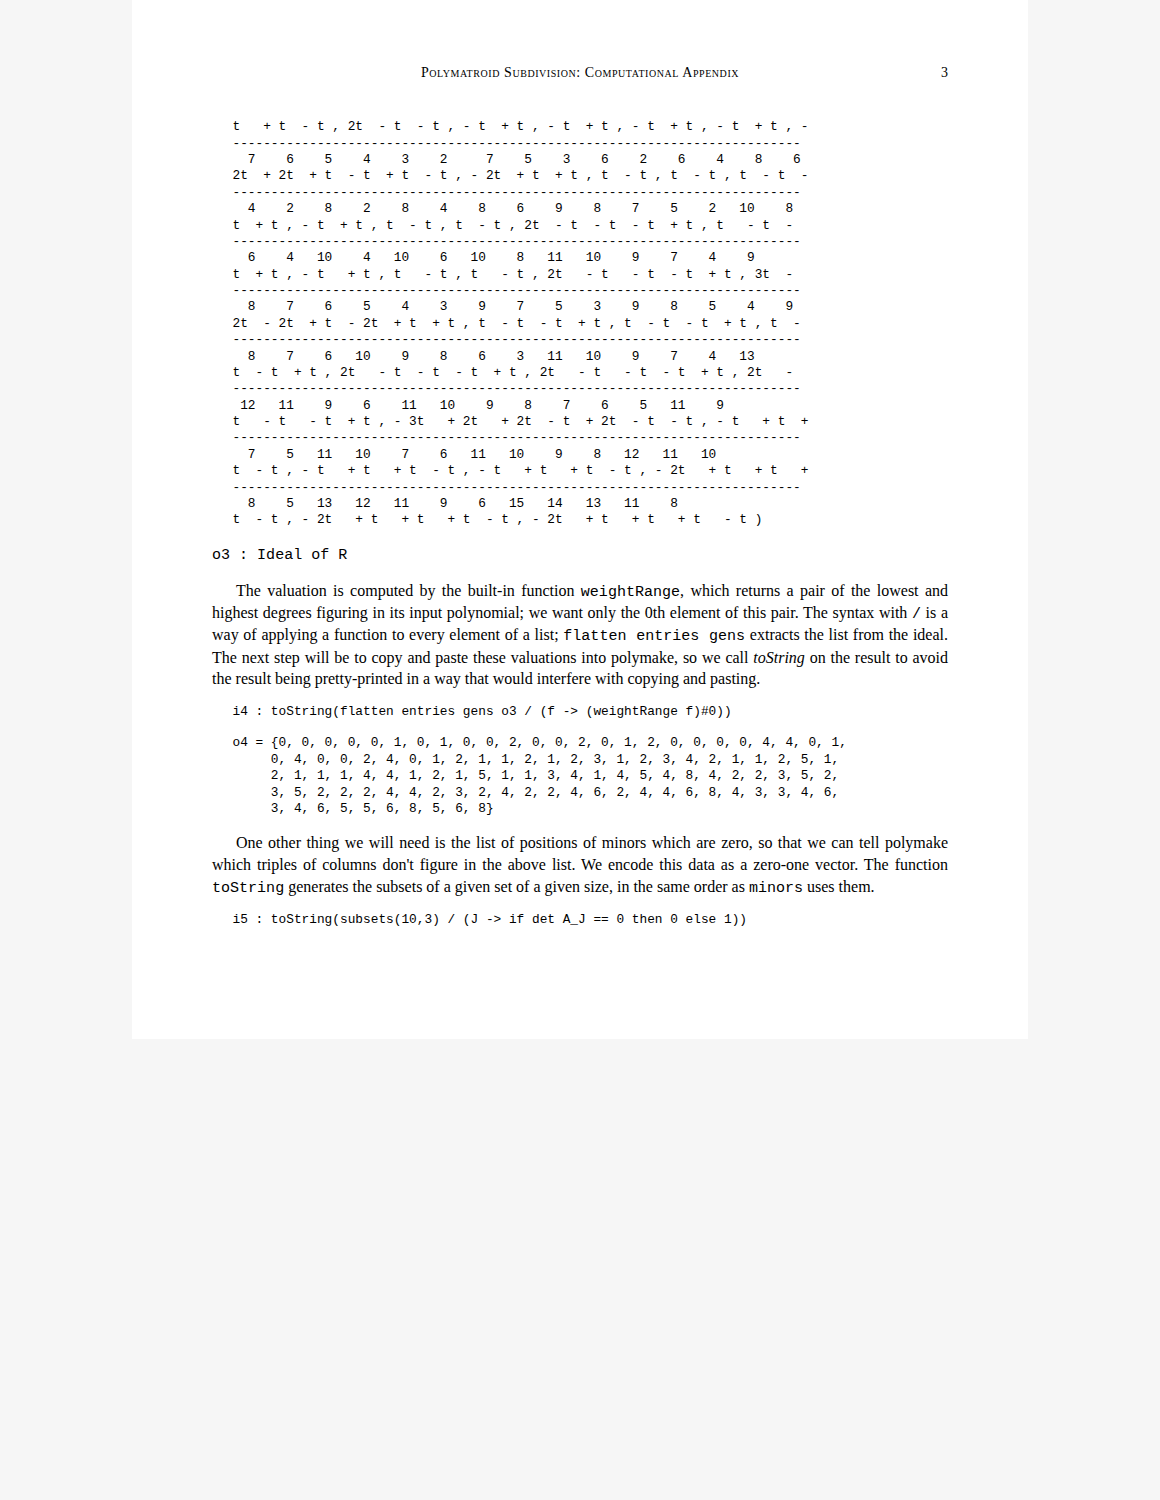Polymatroid Subdivision: Computational Appendix 3
t   + t  - t , 2t  - t  - t , - t  + t , - t  + t , - t  + t , - t  + t , -
--------------------------------------------------------------------------
  7    6    5    4    3    2     7    5    3    6    2    6    4    8    6
2t  + 2t  + t  - t  + t  - t , - 2t  + t  + t , t  - t , t  - t , t  - t  -
--------------------------------------------------------------------------
  4    2    8    2    8    4    8    6    9    8    7    5    2   10    8
t  + t , - t  + t , t  - t , t  - t , 2t  - t  - t  - t  + t , t   - t  -
--------------------------------------------------------------------------
  6    4   10    4   10    6   10    8   11   10    9    7    4    9
t  + t , - t   + t , t   - t , t   - t , 2t   - t   - t  - t  + t , 3t  -
--------------------------------------------------------------------------
  8    7    6    5    4    3    9    7    5    3    9    8    5    4    9
2t  - 2t  + t  - 2t  + t  + t , t  - t  - t  + t , t  - t  - t  + t , t  -
--------------------------------------------------------------------------
  8    7    6   10    9    8    6    3   11   10    9    7    4   13
t  - t  + t , 2t   - t  - t  - t  + t , 2t   - t   - t  - t  + t , 2t   -
--------------------------------------------------------------------------
 12   11    9    6    11   10    9    8    7    6    5   11    9
t   - t   - t  + t , - 3t   + 2t   + 2t  - t  + 2t  - t  - t , - t   + t  +
--------------------------------------------------------------------------
  7    5   11   10    7    6   11   10    9    8   12   11   10
t  - t , - t   + t   + t  - t , - t   + t   + t  - t , - 2t   + t   + t   +
--------------------------------------------------------------------------
  8    5   13   12   11    9    6   15   14   13   11    8
t  - t , - 2t   + t   + t   + t  - t , - 2t   + t   + t   + t   - t )
o3 : Ideal of R
The valuation is computed by the built-in function weightRange, which returns a pair of the lowest and highest degrees figuring in its input polynomial; we want only the 0th element of this pair. The syntax with / is a way of applying a function to every element of a list; flatten entries gens extracts the list from the ideal. The next step will be to copy and paste these valuations into polymake, so we call toString on the result to avoid the result being pretty-printed in a way that would interfere with copying and pasting.
i4 : toString(flatten entries gens o3 / (f -> (weightRange f)#0))
o4 = {0, 0, 0, 0, 0, 1, 0, 1, 0, 0, 2, 0, 0, 2, 0, 1, 2, 0, 0, 0, 0, 4, 4, 0, 1, 0, 4, 0, 0, 2, 4, 0, 1, 2, 1, 1, 2, 1, 2, 3, 1, 2, 3, 4, 2, 1, 1, 2, 5, 1, 2, 1, 1, 1, 4, 4, 1, 2, 1, 5, 1, 1, 3, 4, 1, 4, 5, 4, 8, 4, 2, 2, 3, 5, 2, 3, 5, 2, 2, 2, 4, 4, 2, 3, 2, 4, 2, 2, 4, 6, 2, 4, 4, 6, 8, 4, 3, 3, 4, 6, 3, 4, 6, 5, 5, 6, 8, 5, 6, 8}
One other thing we will need is the list of positions of minors which are zero, so that we can tell polymake which triples of columns don't figure in the above list. We encode this data as a zero-one vector. The function toString generates the subsets of a given set of a given size, in the same order as minors uses them.
i5 : toString(subsets(10,3) / (J -> if det A_J == 0 then 0 else 1))